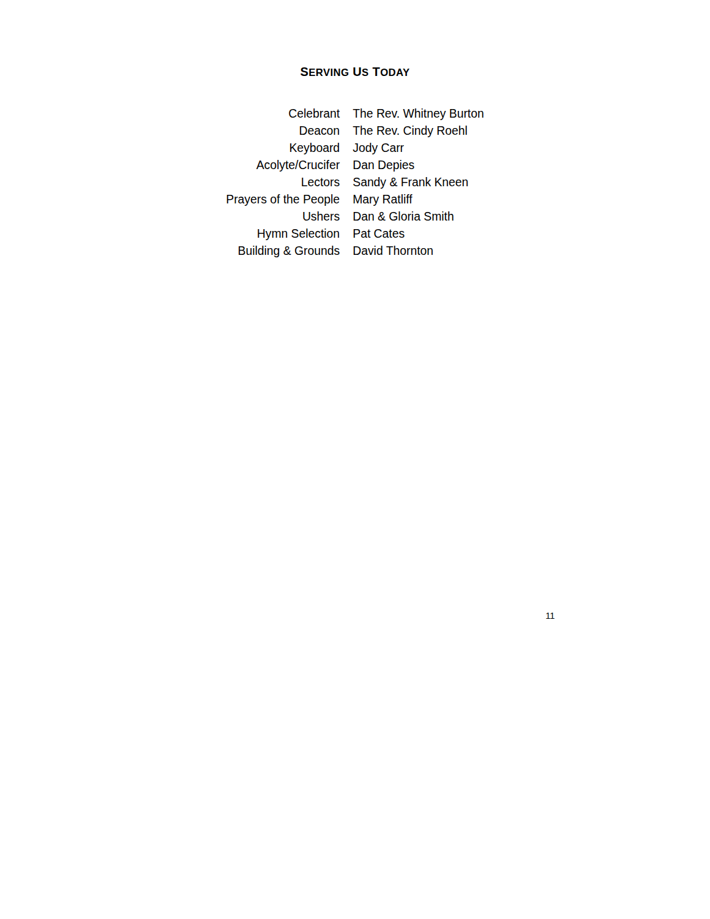SERVING US TODAY
| Celebrant | The Rev. Whitney Burton |
| Deacon | The Rev. Cindy Roehl |
| Keyboard | Jody Carr |
| Acolyte/Crucifer | Dan Depies |
| Lectors | Sandy & Frank Kneen |
| Prayers of the People | Mary Ratliff |
| Ushers | Dan & Gloria Smith |
| Hymn Selection | Pat Cates |
| Building & Grounds | David Thornton |
11